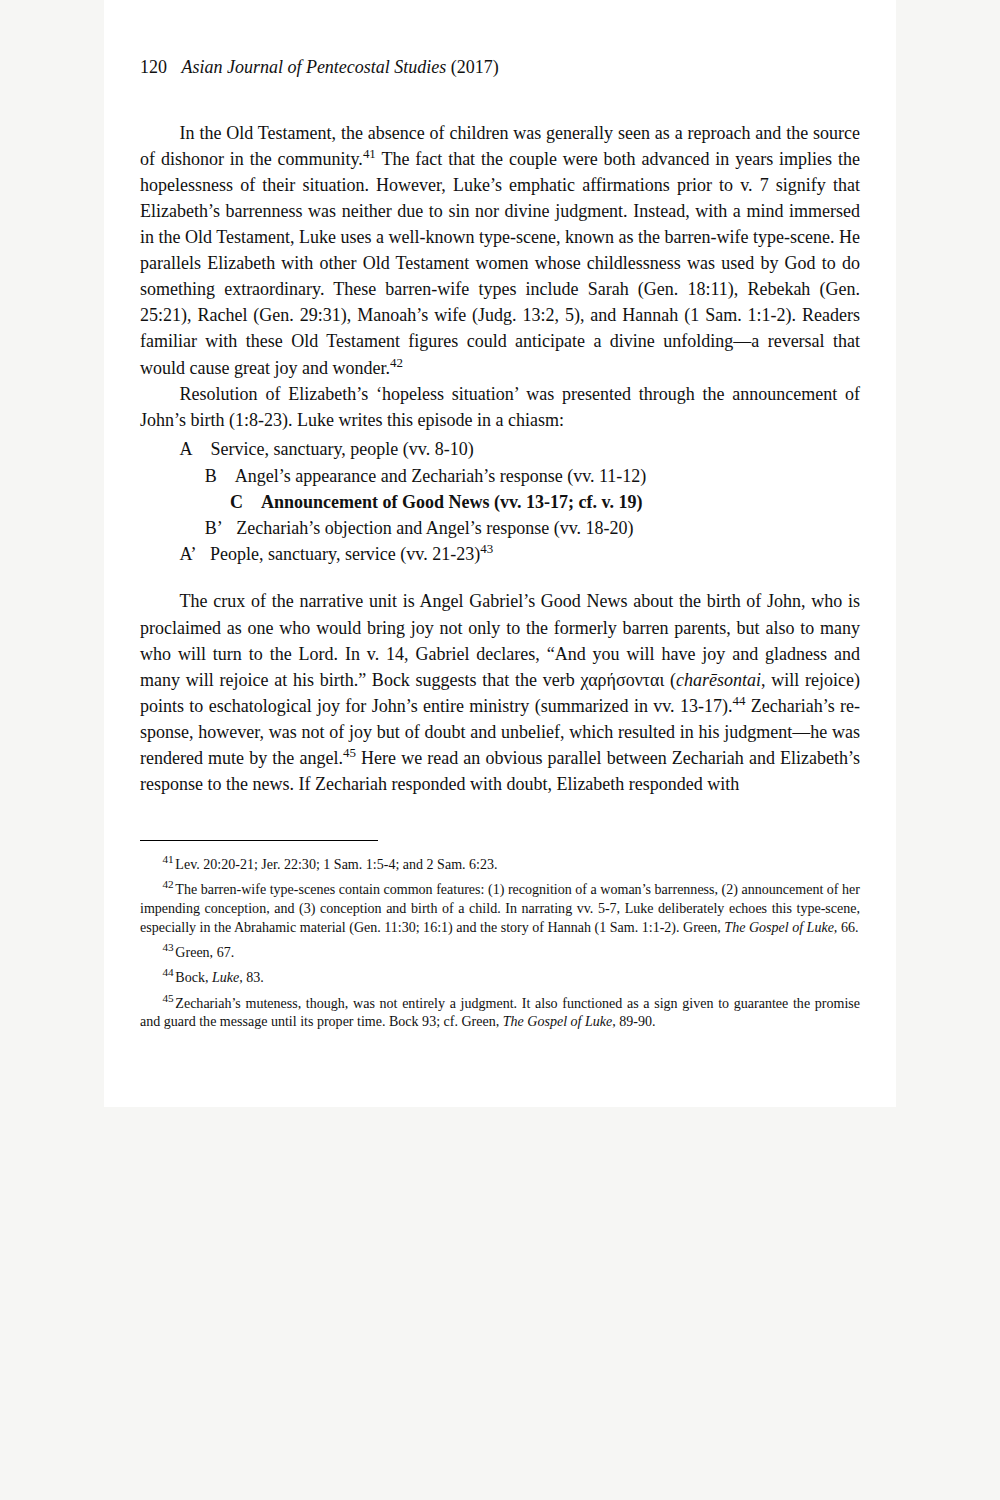120 Asian Journal of Pentecostal Studies (2017)
In the Old Testament, the absence of children was generally seen as a reproach and the source of dishonor in the community.41 The fact that the couple were both advanced in years implies the hopelessness of their situation. However, Luke’s emphatic affirmations prior to v. 7 signify that Elizabeth’s barrenness was neither due to sin nor divine judgment. Instead, with a mind immersed in the Old Testament, Luke uses a well-known type-scene, known as the barren-wife type-scene. He parallels Elizabeth with other Old Testament women whose childlessness was used by God to do something extraordinary. These barren-wife types include Sarah (Gen. 18:11), Rebekah (Gen. 25:21), Rachel (Gen. 29:31), Manoah’s wife (Judg. 13:2, 5), and Hannah (1 Sam. 1:1-2). Readers familiar with these Old Testament figures could anticipate a divine unfolding—a reversal that would cause great joy and wonder.42
Resolution of Elizabeth’s ‘hopeless situation’ was presented through the announcement of John’s birth (1:8-23). Luke writes this episode in a chiasm:
A Service, sanctuary, people (vv. 8-10)
B Angel’s appearance and Zechariah’s response (vv. 11-12)
C Announcement of Good News (vv. 13-17; cf. v. 19)
B’ Zechariah’s objection and Angel’s response (vv. 18-20)
A’ People, sanctuary, service (vv. 21-23)43
The crux of the narrative unit is Angel Gabriel’s Good News about the birth of John, who is proclaimed as one who would bring joy not only to the formerly barren parents, but also to many who will turn to the Lord. In v. 14, Gabriel declares, “And you will have joy and gladness and many will rejoice at his birth.” Bock suggests that the verb χαρήσονται (charēsontai, will rejoice) points to eschatological joy for John’s entire ministry (summarized in vv. 13-17).44 Zechariah’s response, however, was not of joy but of doubt and unbelief, which resulted in his judgment—he was rendered mute by the angel.45 Here we read an obvious parallel between Zechariah and Elizabeth’s response to the news. If Zechariah responded with doubt, Elizabeth responded with
41 Lev. 20:20-21; Jer. 22:30; 1 Sam. 1:5-4; and 2 Sam. 6:23.
42 The barren-wife type-scenes contain common features: (1) recognition of a woman’s barrenness, (2) announcement of her impending conception, and (3) conception and birth of a child. In narrating vv. 5-7, Luke deliberately echoes this type-scene, especially in the Abrahamic material (Gen. 11:30; 16:1) and the story of Hannah (1 Sam. 1:1-2). Green, The Gospel of Luke, 66.
43 Green, 67.
44 Bock, Luke, 83.
45 Zechariah’s muteness, though, was not entirely a judgment. It also functioned as a sign given to guarantee the promise and guard the message until its proper time. Bock 93; cf. Green, The Gospel of Luke, 89-90.